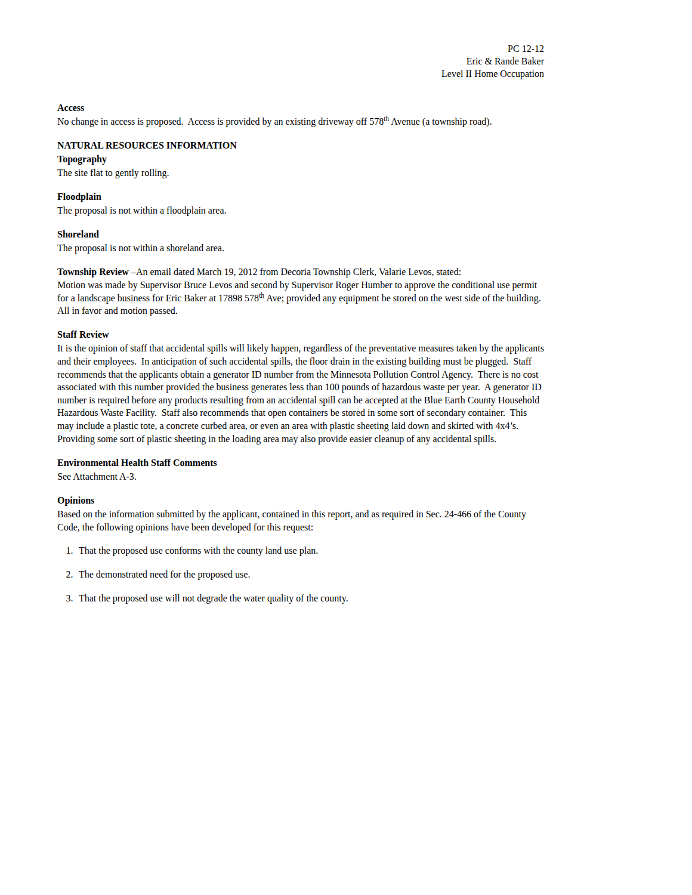PC 12-12
Eric & Rande Baker
Level II Home Occupation
Access
No change in access is proposed. Access is provided by an existing driveway off 578th Avenue (a township road).
NATURAL RESOURCES INFORMATION
Topography
The site flat to gently rolling.
Floodplain
The proposal is not within a floodplain area.
Shoreland
The proposal is not within a shoreland area.
Township Review –An email dated March 19, 2012 from Decoria Township Clerk, Valarie Levos, stated:
Motion was made by Supervisor Bruce Levos and second by Supervisor Roger Humber to approve the conditional use permit for a landscape business for Eric Baker at 17898 578th Ave; provided any equipment be stored on the west side of the building. All in favor and motion passed.
Staff Review
It is the opinion of staff that accidental spills will likely happen, regardless of the preventative measures taken by the applicants and their employees. In anticipation of such accidental spills, the floor drain in the existing building must be plugged. Staff recommends that the applicants obtain a generator ID number from the Minnesota Pollution Control Agency. There is no cost associated with this number provided the business generates less than 100 pounds of hazardous waste per year. A generator ID number is required before any products resulting from an accidental spill can be accepted at the Blue Earth County Household Hazardous Waste Facility. Staff also recommends that open containers be stored in some sort of secondary container. This may include a plastic tote, a concrete curbed area, or even an area with plastic sheeting laid down and skirted with 4x4’s. Providing some sort of plastic sheeting in the loading area may also provide easier cleanup of any accidental spills.
Environmental Health Staff Comments
See Attachment A-3.
Opinions
Based on the information submitted by the applicant, contained in this report, and as required in Sec. 24-466 of the County Code, the following opinions have been developed for this request:
That the proposed use conforms with the county land use plan.
The demonstrated need for the proposed use.
That the proposed use will not degrade the water quality of the county.